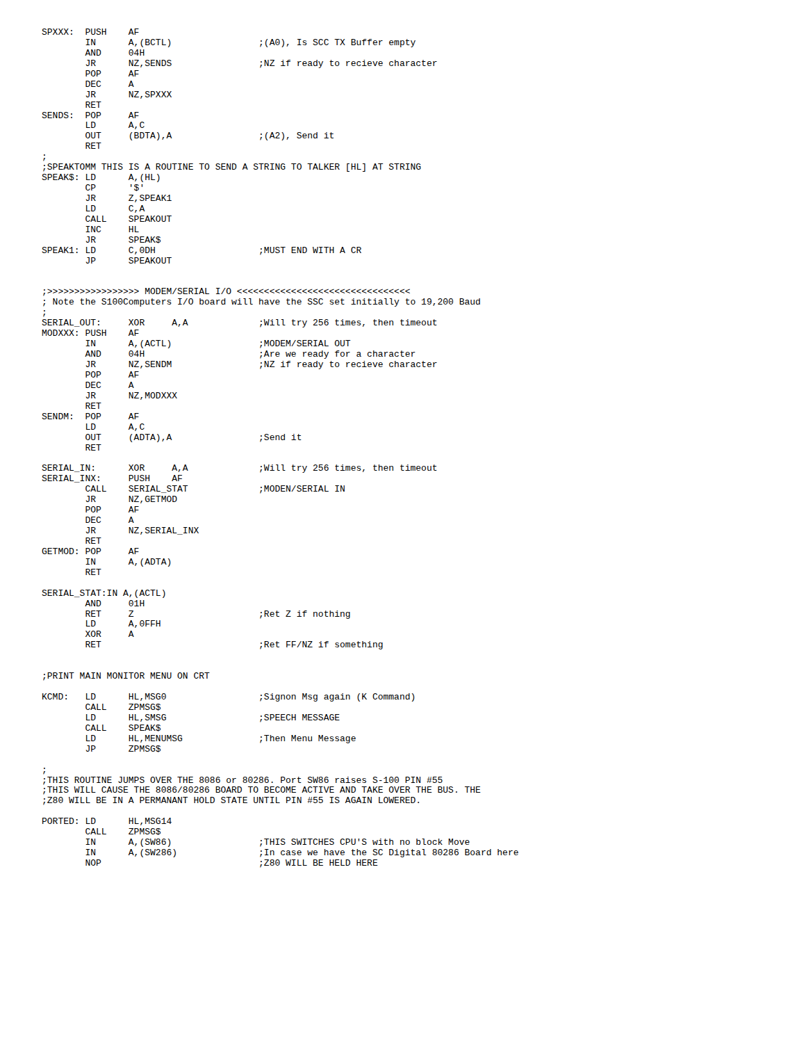SPXXX:  PUSH    AF
        IN      A,(BCTL)                ;(A0), Is SCC TX Buffer empty
        AND     04H
        JR      NZ,SENDS                ;NZ if ready to recieve character
        POP     AF
        DEC     A
        JR      NZ,SPXXX
        RET
SENDS:  POP     AF
        LD      A,C
        OUT     (BDTA),A                ;(A2), Send it
        RET
;
;SPEAKTOMM THIS IS A ROUTINE TO SEND A STRING TO TALKER [HL] AT STRING
SPEAK$: LD      A,(HL)
        CP      '$'
        JR      Z,SPEAK1
        LD      C,A
        CALL    SPEAKOUT
        INC     HL
        JR      SPEAK$
SPEAK1: LD      C,0DH                   ;MUST END WITH A CR
        JP      SPEAKOUT


;>>>>>>>>>>>>>>>>> MODEM/SERIAL I/O <<<<<<<<<<<<<<<<<<<<<<<<<<<<<<<<
; Note the S100Computers I/O board will have the SSC set initially to 19,200 Baud
;
SERIAL_OUT:     XOR     A,A             ;Will try 256 times, then timeout
MODXXX: PUSH    AF
        IN      A,(ACTL)                ;MODEM/SERIAL OUT
        AND     04H                     ;Are we ready for a character
        JR      NZ,SENDM                ;NZ if ready to recieve character
        POP     AF
        DEC     A
        JR      NZ,MODXXX
        RET
SENDM:  POP     AF
        LD      A,C
        OUT     (ADTA),A                ;Send it
        RET

SERIAL_IN:      XOR     A,A             ;Will try 256 times, then timeout
SERIAL_INX:     PUSH    AF
        CALL    SERIAL_STAT             ;MODEN/SERIAL IN
        JR      NZ,GETMOD
        POP     AF
        DEC     A
        JR      NZ,SERIAL_INX
        RET
GETMOD: POP     AF
        IN      A,(ADTA)
        RET

SERIAL_STAT:IN A,(ACTL)
        AND     01H
        RET     Z                       ;Ret Z if nothing
        LD      A,0FFH
        XOR     A
        RET                             ;Ret FF/NZ if something


;PRINT MAIN MONITOR MENU ON CRT

KCMD:   LD      HL,MSG0                 ;Signon Msg again (K Command)
        CALL    ZPMSG$
        LD      HL,SMSG                 ;SPEECH MESSAGE
        CALL    SPEAK$
        LD      HL,MENUMSG              ;Then Menu Message
        JP      ZPMSG$

;
;THIS ROUTINE JUMPS OVER THE 8086 or 80286. Port SW86 raises S-100 PIN #55
;THIS WILL CAUSE THE 8086/80286 BOARD TO BECOME ACTIVE AND TAKE OVER THE BUS. THE
;Z80 WILL BE IN A PERMANANT HOLD STATE UNTIL PIN #55 IS AGAIN LOWERED.

PORTED: LD      HL,MSG14
        CALL    ZPMSG$
        IN      A,(SW86)                ;THIS SWITCHES CPU'S with no block Move
        IN      A,(SW286)               ;In case we have the SC Digital 80286 Board here
        NOP                             ;Z80 WILL BE HELD HERE